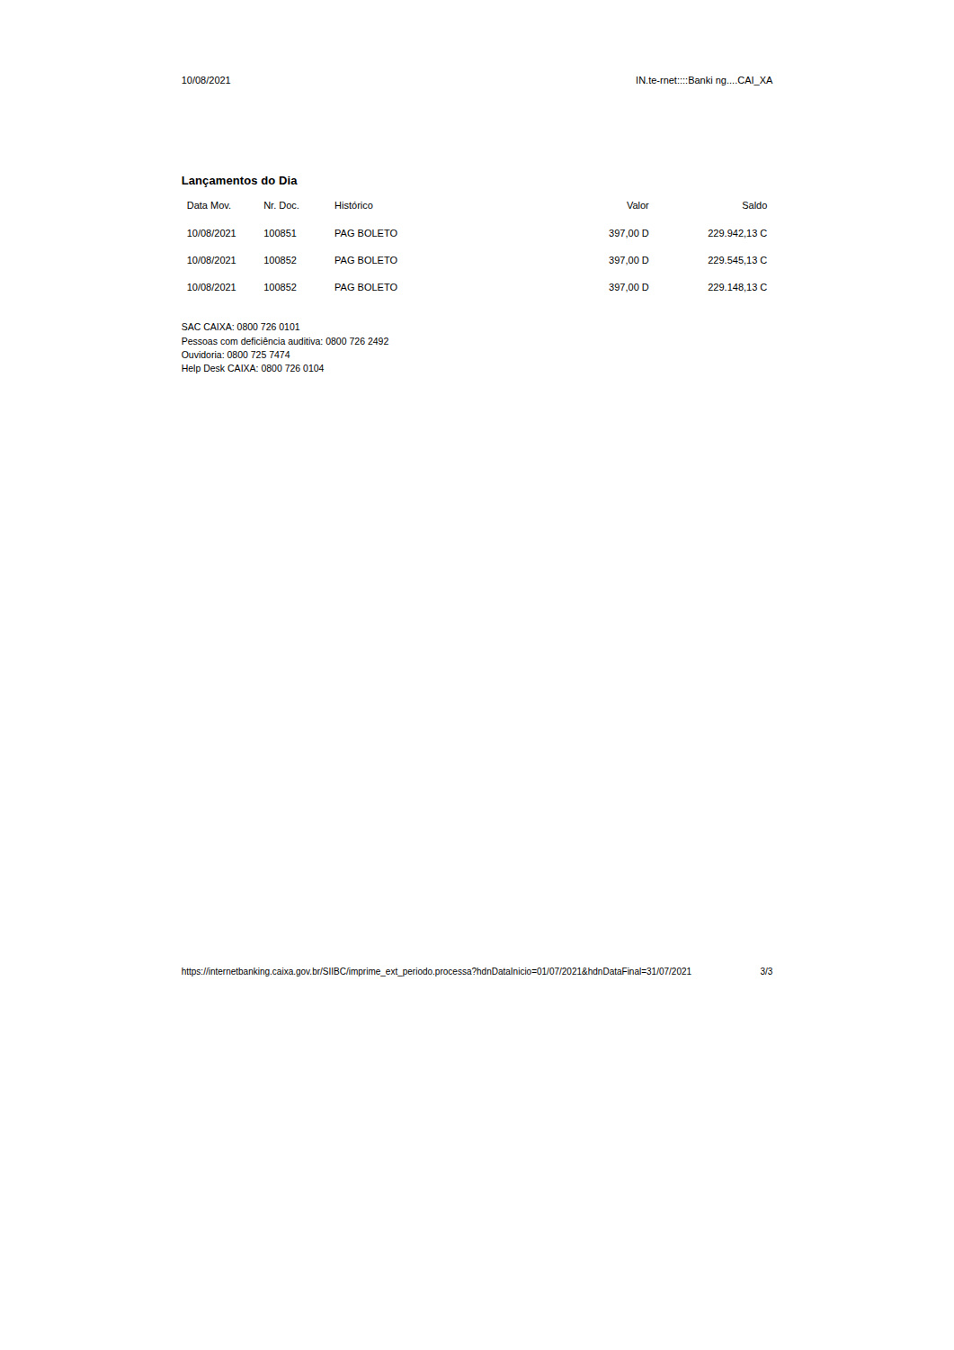10/08/2021 IN.te-rnet::::Banki ng....CAI_XA
Lançamentos do Dia
| Data Mov. | Nr. Doc. | Histórico | Valor | Saldo |
| --- | --- | --- | --- | --- |
| 10/08/2021 | 100851 | PAG BOLETO | 397,00 D | 229.942,13 C |
| 10/08/2021 | 100852 | PAG BOLETO | 397,00 D | 229.545,13 C |
| 10/08/2021 | 100852 | PAG BOLETO | 397,00 D | 229.148,13 C |
SAC CAIXA: 0800 726 0101
Pessoas com deficiência auditiva: 0800 726 2492
Ouvidoria: 0800 725 7474
Help Desk CAIXA: 0800 726 0104
https://internetbanking.caixa.gov.br/SIIBC/imprime_ext_periodo.processa?hdnDataInicio=01/07/2021&hdnDataFinal=31/07/2021 3/3